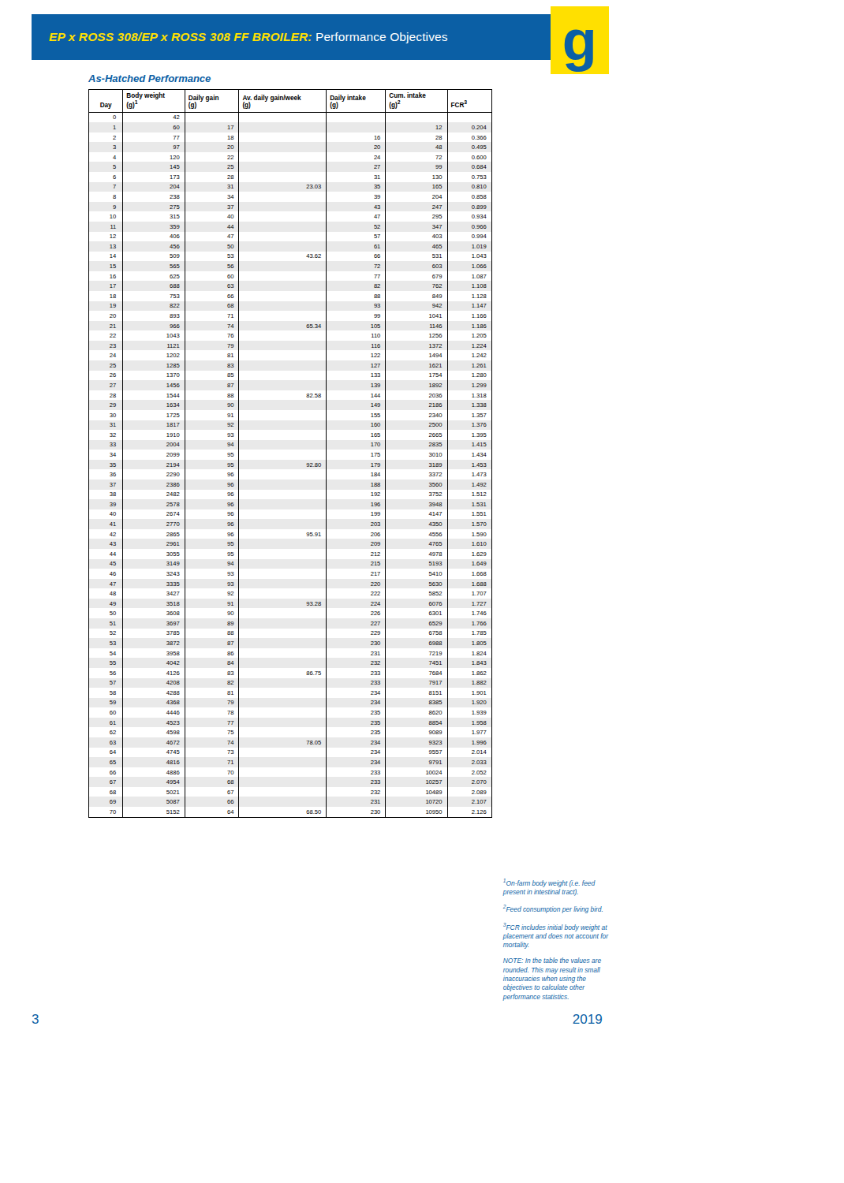EP x ROSS 308/EP x ROSS 308 FF BROILER: Performance Objectives
g
As-Hatched Performance
| Day | Body weight (g) 1 | Daily gain (g) | Av. daily gain/week (g) | Daily intake (g) | Cum. intake (g) 2 | FCR 3 |
| --- | --- | --- | --- | --- | --- | --- |
| 0 | 42 | | | | | |
| 1 | 60 | 17 | | | 12 | 0.204 |
| 2 | 77 | 18 | | 16 | 28 | 0.366 |
| 3 | 97 | 20 | | 20 | 48 | 0.495 |
| 4 | 120 | 22 | | 24 | 72 | 0.600 |
| 5 | 145 | 25 | | 27 | 99 | 0.684 |
| 6 | 173 | 28 | | 31 | 130 | 0.753 |
| 7 | 204 | 31 | 23.03 | 35 | 165 | 0.810 |
| 8 | 238 | 34 | | 39 | 204 | 0.858 |
| 9 | 275 | 37 | | 43 | 247 | 0.899 |
| 10 | 315 | 40 | | 47 | 295 | 0.934 |
| 11 | 359 | 44 | | 52 | 347 | 0.966 |
| 12 | 406 | 47 | | 57 | 403 | 0.994 |
| 13 | 456 | 50 | | 61 | 465 | 1.019 |
| 14 | 509 | 53 | 43.62 | 66 | 531 | 1.043 |
| 15 | 565 | 56 | | 72 | 603 | 1.066 |
| 16 | 625 | 60 | | 77 | 679 | 1.087 |
| 17 | 688 | 63 | | 82 | 762 | 1.108 |
| 18 | 753 | 66 | | 88 | 849 | 1.128 |
| 19 | 822 | 68 | | 93 | 942 | 1.147 |
| 20 | 893 | 71 | | 99 | 1041 | 1.166 |
| 21 | 966 | 74 | 65.34 | 105 | 1146 | 1.186 |
| 22 | 1043 | 76 | | 110 | 1256 | 1.205 |
| 23 | 1121 | 79 | | 116 | 1372 | 1.224 |
| 24 | 1202 | 81 | | 122 | 1494 | 1.242 |
| 25 | 1285 | 83 | | 127 | 1621 | 1.261 |
| 26 | 1370 | 85 | | 133 | 1754 | 1.280 |
| 27 | 1456 | 87 | | 139 | 1892 | 1.299 |
| 28 | 1544 | 88 | 82.58 | 144 | 2036 | 1.318 |
| 29 | 1634 | 90 | | 149 | 2186 | 1.338 |
| 30 | 1725 | 91 | | 155 | 2340 | 1.357 |
| 31 | 1817 | 92 | | 160 | 2500 | 1.376 |
| 32 | 1910 | 93 | | 165 | 2665 | 1.395 |
| 33 | 2004 | 94 | | 170 | 2835 | 1.415 |
| 34 | 2099 | 95 | | 175 | 3010 | 1.434 |
| 35 | 2194 | 95 | 92.80 | 179 | 3189 | 1.453 |
| 36 | 2290 | 96 | | 184 | 3372 | 1.473 |
| 37 | 2386 | 96 | | 188 | 3560 | 1.492 |
| 38 | 2482 | 96 | | 192 | 3752 | 1.512 |
| 39 | 2578 | 96 | | 196 | 3948 | 1.531 |
| 40 | 2674 | 96 | | 199 | 4147 | 1.551 |
| 41 | 2770 | 96 | | 203 | 4350 | 1.570 |
| 42 | 2865 | 96 | 95.91 | 206 | 4556 | 1.590 |
| 43 | 2961 | 95 | | 209 | 4765 | 1.610 |
| 44 | 3055 | 95 | | 212 | 4978 | 1.629 |
| 45 | 3149 | 94 | | 215 | 5193 | 1.649 |
| 46 | 3243 | 93 | | 217 | 5410 | 1.668 |
| 47 | 3335 | 93 | | 220 | 5630 | 1.688 |
| 48 | 3427 | 92 | | 222 | 5852 | 1.707 |
| 49 | 3518 | 91 | 93.28 | 224 | 6076 | 1.727 |
| 50 | 3608 | 90 | | 226 | 6301 | 1.746 |
| 51 | 3697 | 89 | | 227 | 6529 | 1.766 |
| 52 | 3785 | 88 | | 229 | 6758 | 1.785 |
| 53 | 3872 | 87 | | 230 | 6988 | 1.805 |
| 54 | 3958 | 86 | | 231 | 7219 | 1.824 |
| 55 | 4042 | 84 | | 232 | 7451 | 1.843 |
| 56 | 4126 | 83 | 86.75 | 233 | 7684 | 1.862 |
| 57 | 4208 | 82 | | 233 | 7917 | 1.882 |
| 58 | 4288 | 81 | | 234 | 8151 | 1.901 |
| 59 | 4368 | 79 | | 234 | 8385 | 1.920 |
| 60 | 4446 | 78 | | 235 | 8620 | 1.939 |
| 61 | 4523 | 77 | | 235 | 8854 | 1.958 |
| 62 | 4598 | 75 | | 235 | 9089 | 1.977 |
| 63 | 4672 | 74 | 78.05 | 234 | 9323 | 1.996 |
| 64 | 4745 | 73 | | 234 | 9557 | 2.014 |
| 65 | 4816 | 71 | | 234 | 9791 | 2.033 |
| 66 | 4886 | 70 | | 233 | 10024 | 2.052 |
| 67 | 4954 | 68 | | 233 | 10257 | 2.070 |
| 68 | 5021 | 67 | | 232 | 10489 | 2.089 |
| 69 | 5087 | 66 | | 231 | 10720 | 2.107 |
| 70 | 5152 | 64 | 68.50 | 230 | 10950 | 2.126 |
1On-farm body weight (i.e. feed present in intestinal tract).
2Feed consumption per living bird.
3FCR includes initial body weight at placement and does not account for mortality.
NOTE: In the table the values are rounded. This may result in small inaccuracies when using the objectives to calculate other performance statistics.
3
2019